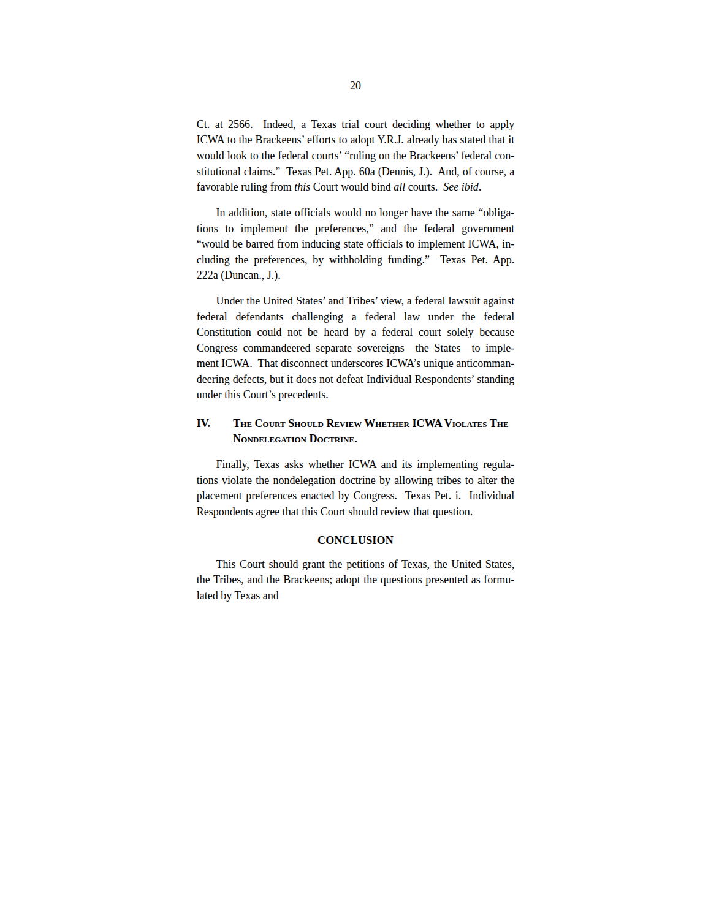20
Ct. at 2566. Indeed, a Texas trial court deciding whether to apply ICWA to the Brackeens’ efforts to adopt Y.R.J. already has stated that it would look to the federal courts’ “ruling on the Brackeens’ federal constitutional claims.” Texas Pet. App. 60a (Dennis, J.). And, of course, a favorable ruling from this Court would bind all courts. See ibid.
In addition, state officials would no longer have the same “obligations to implement the preferences,” and the federal government “would be barred from inducing state officials to implement ICWA, including the preferences, by withholding funding.” Texas Pet. App. 222a (Duncan., J.).
Under the United States’ and Tribes’ view, a federal lawsuit against federal defendants challenging a federal law under the federal Constitution could not be heard by a federal court solely because Congress commandeered separate sovereigns—the States—to implement ICWA. That disconnect underscores ICWA’s unique anticommandeering defects, but it does not defeat Individual Respondents’ standing under this Court’s precedents.
IV. The Court Should Review Whether ICWA Violates The Nondelegation Doctrine.
Finally, Texas asks whether ICWA and its implementing regulations violate the nondelegation doctrine by allowing tribes to alter the placement preferences enacted by Congress. Texas Pet. i. Individual Respondents agree that this Court should review that question.
CONCLUSION
This Court should grant the petitions of Texas, the United States, the Tribes, and the Brackeens; adopt the questions presented as formulated by Texas and